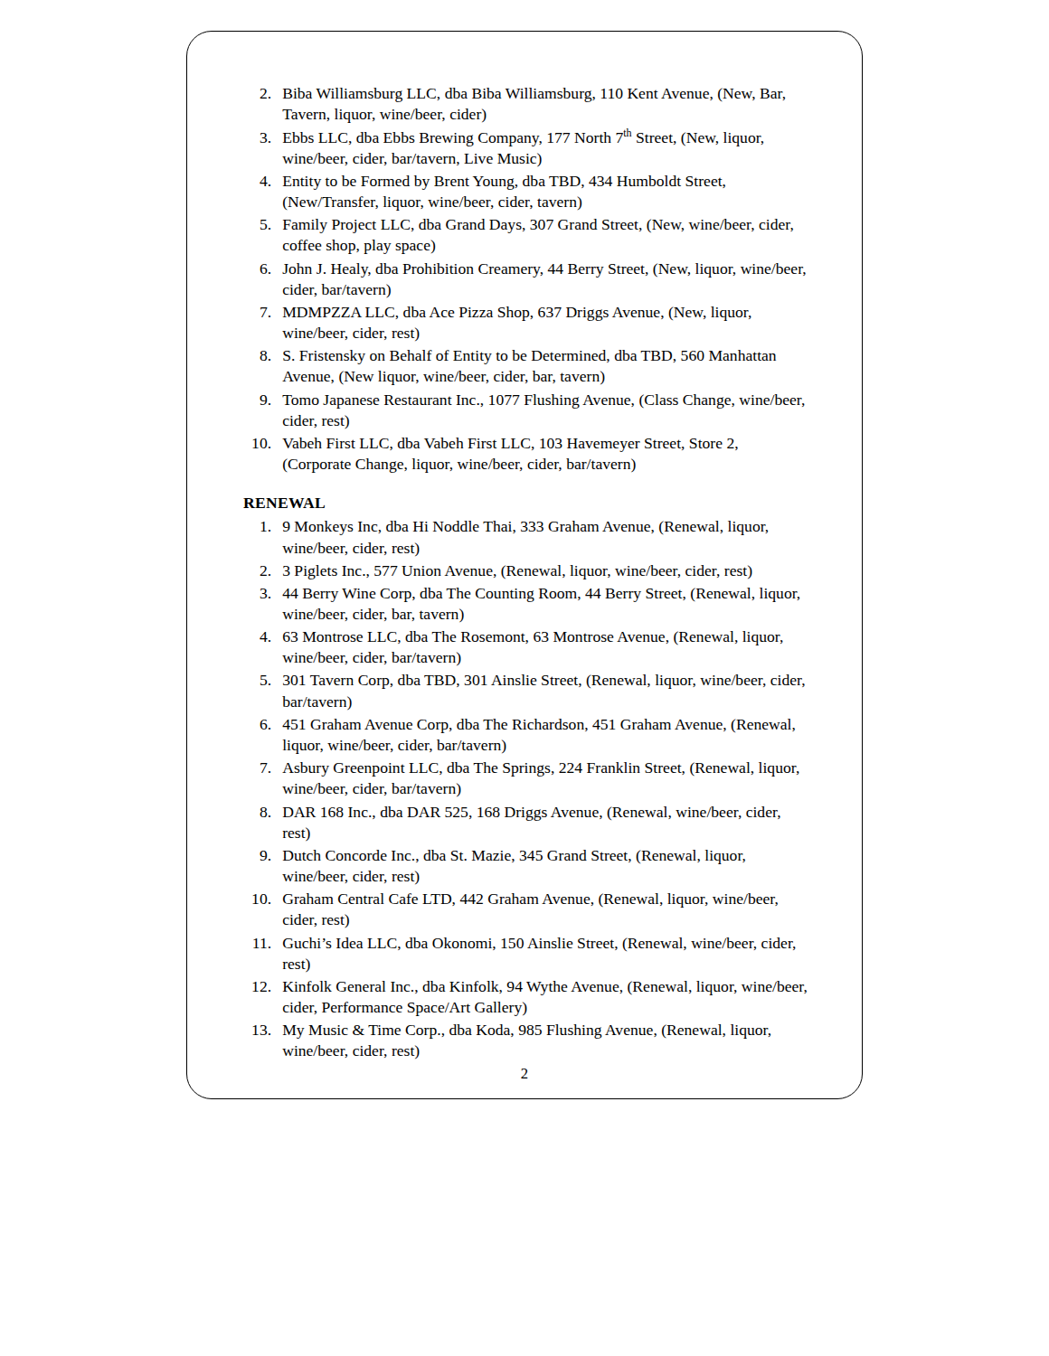Biba Williamsburg LLC, dba Biba Williamsburg, 110 Kent Avenue, (New, Bar, Tavern, liquor, wine/beer, cider)
Ebbs LLC, dba Ebbs Brewing Company, 177 North 7th Street, (New, liquor, wine/beer, cider, bar/tavern, Live Music)
Entity to be Formed by Brent Young, dba TBD, 434 Humboldt Street, (New/Transfer, liquor, wine/beer, cider, tavern)
Family Project LLC, dba Grand Days, 307 Grand Street, (New, wine/beer, cider, coffee shop, play space)
John J. Healy, dba Prohibition Creamery, 44 Berry Street, (New, liquor, wine/beer, cider, bar/tavern)
MDMPZZA LLC, dba Ace Pizza Shop, 637 Driggs Avenue, (New, liquor, wine/beer, cider, rest)
S. Fristensky on Behalf of Entity to be Determined, dba TBD, 560 Manhattan Avenue, (New liquor, wine/beer, cider, bar, tavern)
Tomo Japanese Restaurant Inc., 1077 Flushing Avenue, (Class Change, wine/beer, cider, rest)
Vabeh First LLC, dba Vabeh First LLC, 103 Havemeyer Street, Store 2, (Corporate Change, liquor, wine/beer, cider, bar/tavern)
RENEWAL
9 Monkeys Inc, dba Hi Noddle Thai, 333 Graham Avenue, (Renewal, liquor, wine/beer, cider, rest)
3 Piglets Inc., 577 Union Avenue, (Renewal, liquor, wine/beer, cider, rest)
44 Berry Wine Corp, dba The Counting Room, 44 Berry Street, (Renewal, liquor, wine/beer, cider, bar, tavern)
63 Montrose LLC, dba The Rosemont, 63 Montrose Avenue, (Renewal, liquor, wine/beer, cider, bar/tavern)
301 Tavern Corp, dba TBD, 301 Ainslie Street, (Renewal, liquor, wine/beer, cider, bar/tavern)
451 Graham Avenue Corp, dba The Richardson, 451 Graham Avenue, (Renewal, liquor, wine/beer, cider, bar/tavern)
Asbury Greenpoint LLC, dba The Springs, 224 Franklin Street, (Renewal, liquor, wine/beer, cider, bar/tavern)
DAR 168 Inc., dba DAR 525, 168 Driggs Avenue, (Renewal, wine/beer, cider, rest)
Dutch Concorde Inc., dba St. Mazie, 345 Grand Street, (Renewal, liquor, wine/beer, cider, rest)
Graham Central Cafe LTD, 442 Graham Avenue, (Renewal, liquor, wine/beer, cider, rest)
Guchi’s Idea LLC, dba Okonomi, 150 Ainslie Street, (Renewal, wine/beer, cider, rest)
Kinfolk General Inc., dba Kinfolk, 94 Wythe Avenue, (Renewal, liquor, wine/beer, cider, Performance Space/Art Gallery)
My Music & Time Corp., dba Koda, 985 Flushing Avenue, (Renewal, liquor, wine/beer, cider, rest)
2